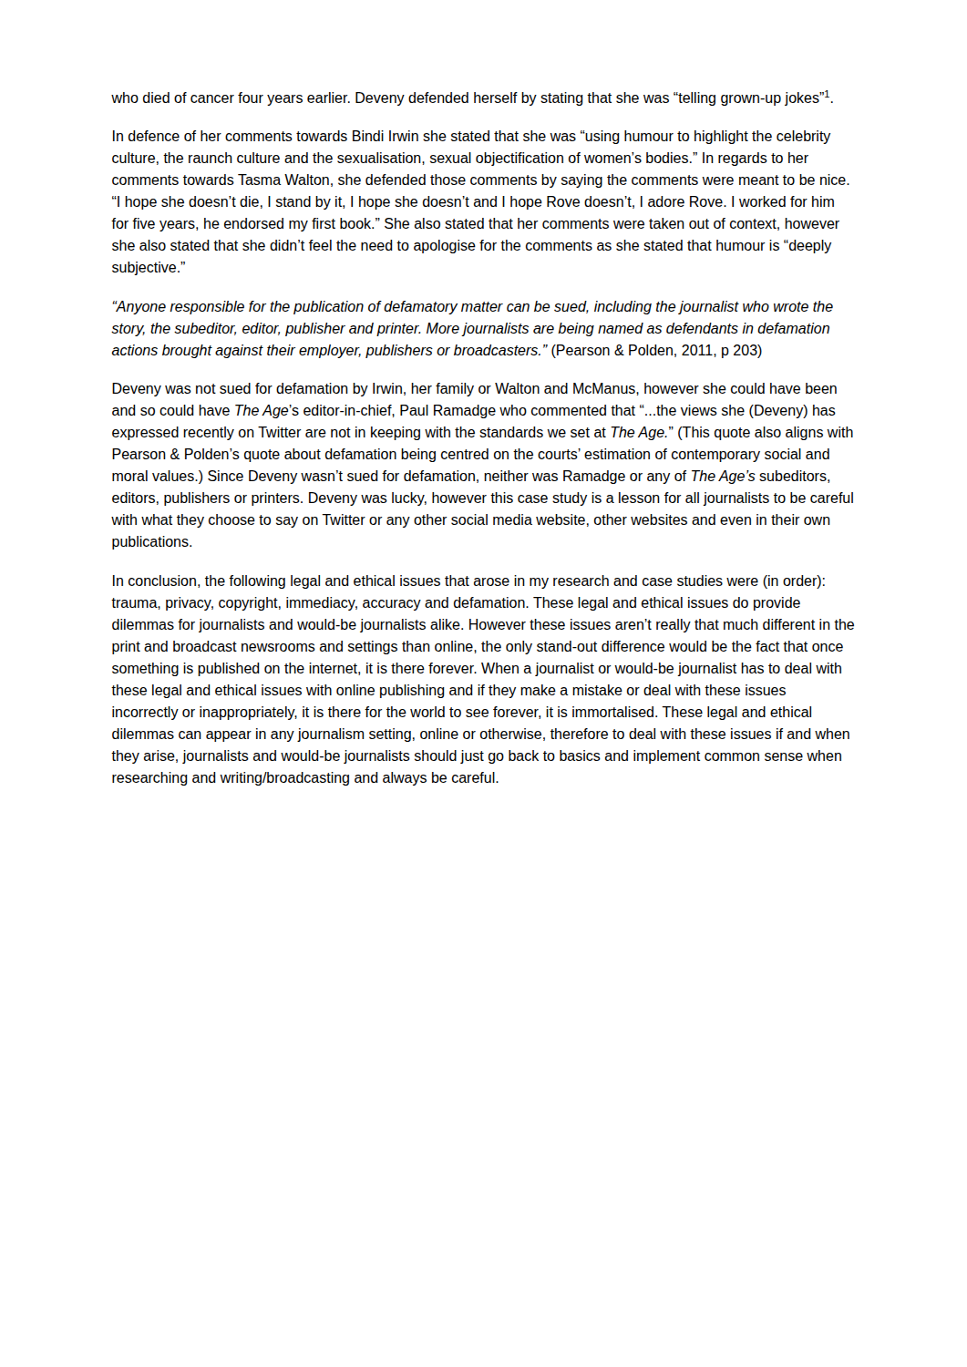who died of cancer four years earlier. Deveny defended herself by stating that she was “telling grown-up jokes”1.
In defence of her comments towards Bindi Irwin she stated that she was “using humour to highlight the celebrity culture, the raunch culture and the sexualisation, sexual objectification of women’s bodies.” In regards to her comments towards Tasma Walton, she defended those comments by saying the comments were meant to be nice. “I hope she doesn’t die, I stand by it, I hope she doesn’t and I hope Rove doesn’t, I adore Rove. I worked for him for five years, he endorsed my first book.” She also stated that her comments were taken out of context, however she also stated that she didn’t feel the need to apologise for the comments as she stated that humour is “deeply subjective.”
“Anyone responsible for the publication of defamatory matter can be sued, including the journalist who wrote the story, the subeditor, editor, publisher and printer. More journalists are being named as defendants in defamation actions brought against their employer, publishers or broadcasters.” (Pearson & Polden, 2011, p 203)
Deveny was not sued for defamation by Irwin, her family or Walton and McManus, however she could have been and so could have The Age’s editor-in-chief, Paul Ramadge who commented that “...the views she (Deveny) has expressed recently on Twitter are not in keeping with the standards we set at The Age.” (This quote also aligns with Pearson & Polden’s quote about defamation being centred on the courts’ estimation of contemporary social and moral values.) Since Deveny wasn’t sued for defamation, neither was Ramadge or any of The Age’s subeditors, editors, publishers or printers. Deveny was lucky, however this case study is a lesson for all journalists to be careful with what they choose to say on Twitter or any other social media website, other websites and even in their own publications.
In conclusion, the following legal and ethical issues that arose in my research and case studies were (in order): trauma, privacy, copyright, immediacy, accuracy and defamation. These legal and ethical issues do provide dilemmas for journalists and would-be journalists alike. However these issues aren’t really that much different in the print and broadcast newsrooms and settings than online, the only stand-out difference would be the fact that once something is published on the internet, it is there forever. When a journalist or would-be journalist has to deal with these legal and ethical issues with online publishing and if they make a mistake or deal with these issues incorrectly or inappropriately, it is there for the world to see forever, it is immortalised. These legal and ethical dilemmas can appear in any journalism setting, online or otherwise, therefore to deal with these issues if and when they arise, journalists and would-be journalists should just go back to basics and implement common sense when researching and writing/broadcasting and always be careful.